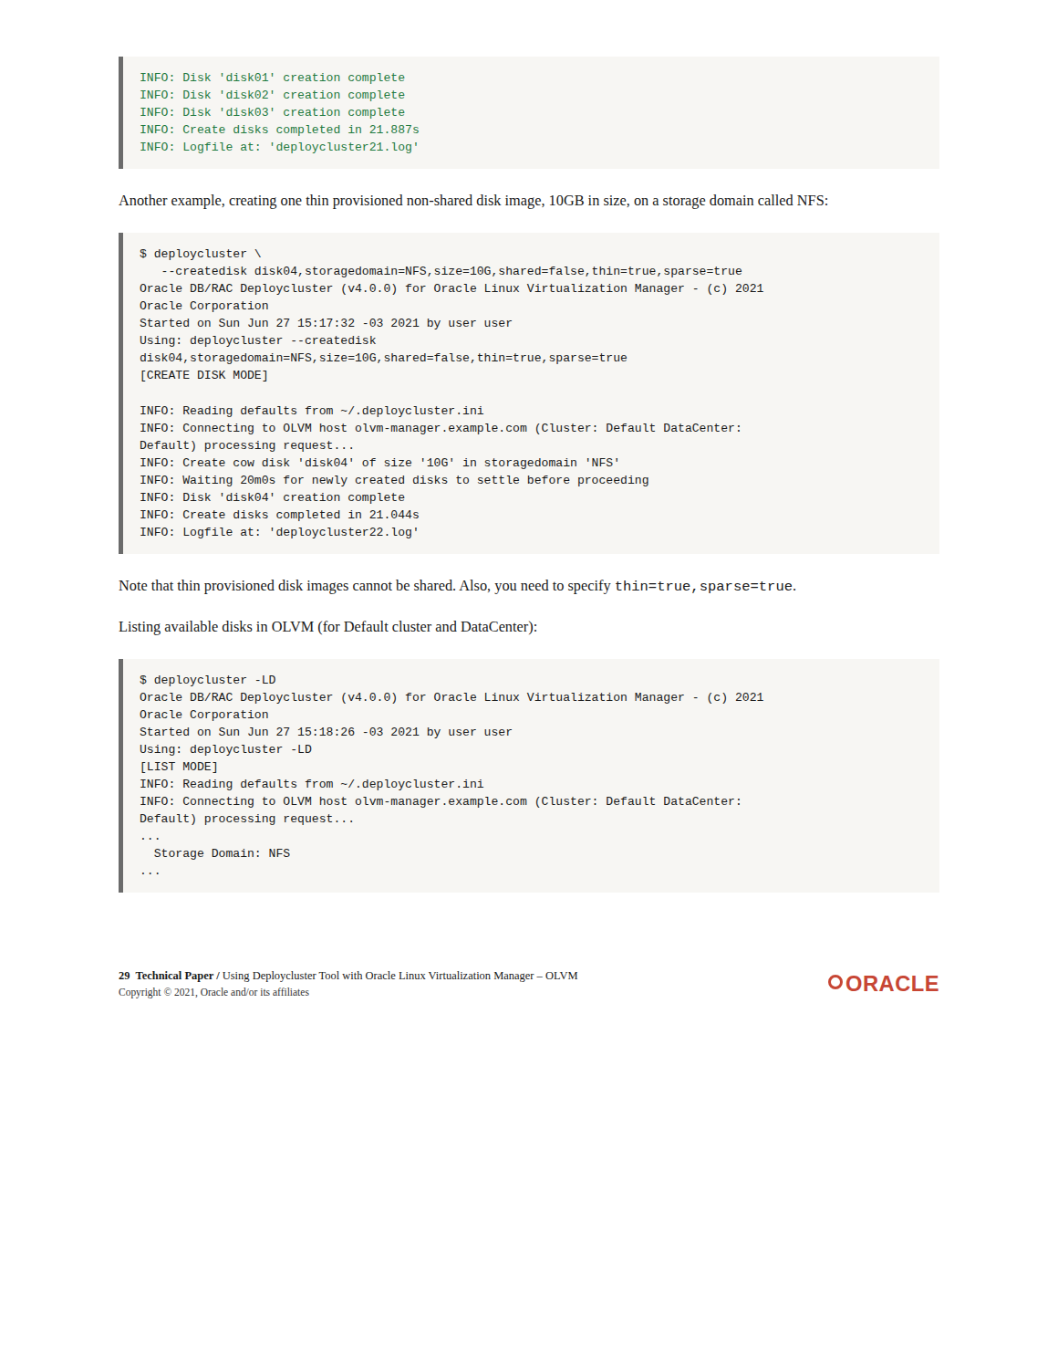INFO: Disk 'disk01' creation complete
INFO: Disk 'disk02' creation complete
INFO: Disk 'disk03' creation complete
INFO: Create disks completed in 21.887s
INFO: Logfile at: 'deploycluster21.log'
Another example, creating one thin provisioned non-shared disk image, 10GB in size, on a storage domain called NFS:
$ deploycluster \
   --createdisk disk04,storagedomain=NFS,size=10G,shared=false,thin=true,sparse=true
Oracle DB/RAC Deploycluster (v4.0.0) for Oracle Linux Virtualization Manager - (c) 2021
Oracle Corporation
Started on Sun Jun 27 15:17:32 -03 2021 by user user
Using: deploycluster --createdisk
disk04,storagedomain=NFS,size=10G,shared=false,thin=true,sparse=true
[CREATE DISK MODE]

INFO: Reading defaults from ~/.deploycluster.ini
INFO: Connecting to OLVM host olvm-manager.example.com (Cluster: Default DataCenter:
Default) processing request...
INFO: Create cow disk 'disk04' of size '10G' in storagedomain 'NFS'
INFO: Waiting 20m0s for newly created disks to settle before proceeding
INFO: Disk 'disk04' creation complete
INFO: Create disks completed in 21.044s
INFO: Logfile at: 'deploycluster22.log'
Note that thin provisioned disk images cannot be shared. Also, you need to specify thin=true,sparse=true.
Listing available disks in OLVM (for Default cluster and DataCenter):
$ deploycluster -LD
Oracle DB/RAC Deploycluster (v4.0.0) for Oracle Linux Virtualization Manager - (c) 2021
Oracle Corporation
Started on Sun Jun 27 15:18:26 -03 2021 by user user
Using: deploycluster -LD
[LIST MODE]
INFO: Reading defaults from ~/.deploycluster.ini
INFO: Connecting to OLVM host olvm-manager.example.com (Cluster: Default DataCenter:
Default) processing request...
...
  Storage Domain: NFS
...
29 Technical Paper / Using Deploycluster Tool with Oracle Linux Virtualization Manager – OLVM
Copyright © 2021, Oracle and/or its affiliates
ORACLE